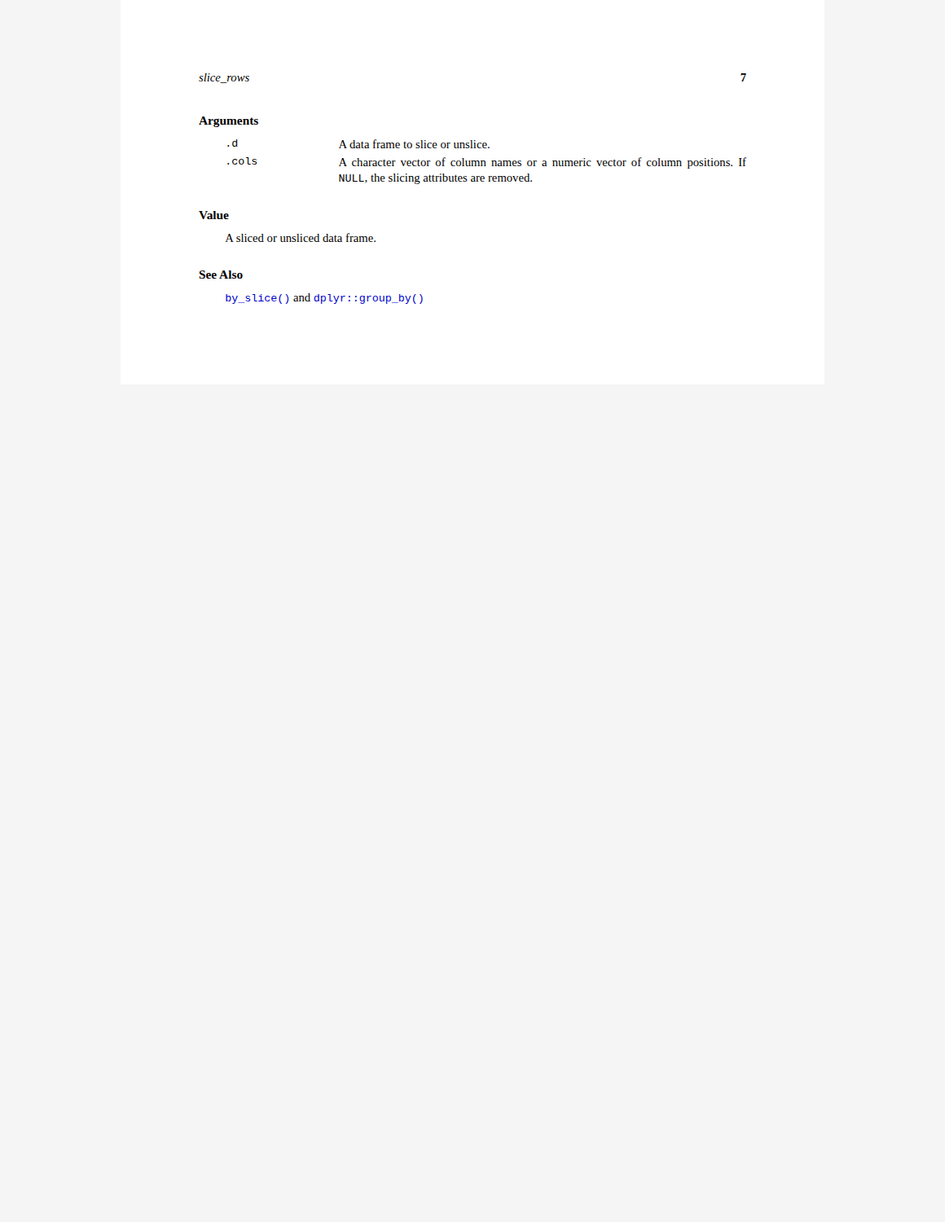slice_rows 7
Arguments
.d
A data frame to slice or unslice.
.cols
A character vector of column names or a numeric vector of column positions. If NULL, the slicing attributes are removed.
Value
A sliced or unsliced data frame.
See Also
by_slice() and dplyr::group_by()